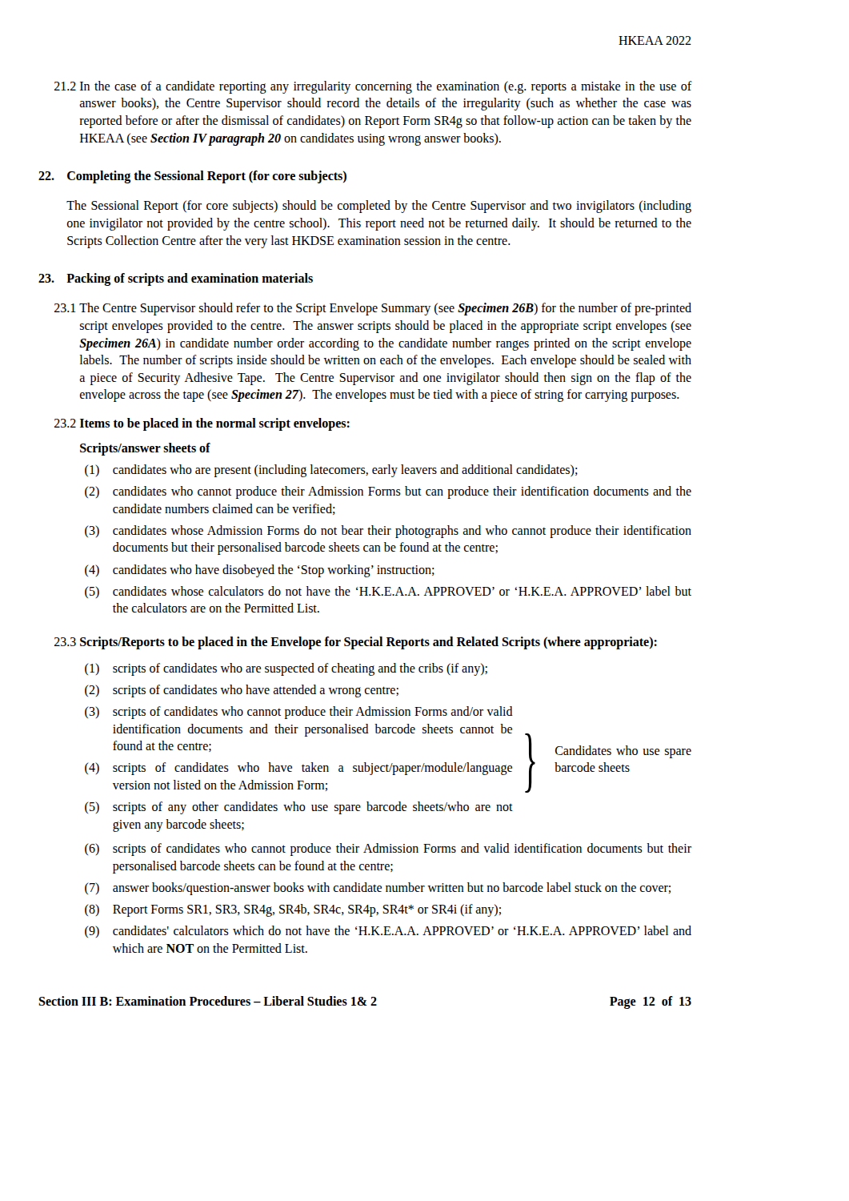HKEAA 2022
21.2
In the case of a candidate reporting any irregularity concerning the examination (e.g. reports a mistake in the use of answer books), the Centre Supervisor should record the details of the irregularity (such as whether the case was reported before or after the dismissal of candidates) on Report Form SR4g so that follow-up action can be taken by the HKEAA (see Section IV paragraph 20 on candidates using wrong answer books).
22. Completing the Sessional Report (for core subjects)
The Sessional Report (for core subjects) should be completed by the Centre Supervisor and two invigilators (including one invigilator not provided by the centre school). This report need not be returned daily. It should be returned to the Scripts Collection Centre after the very last HKDSE examination session in the centre.
23. Packing of scripts and examination materials
23.1
The Centre Supervisor should refer to the Script Envelope Summary (see Specimen 26B) for the number of pre-printed script envelopes provided to the centre. The answer scripts should be placed in the appropriate script envelopes (see Specimen 26A) in candidate number order according to the candidate number ranges printed on the script envelope labels. The number of scripts inside should be written on each of the envelopes. Each envelope should be sealed with a piece of Security Adhesive Tape. The Centre Supervisor and one invigilator should then sign on the flap of the envelope across the tape (see Specimen 27). The envelopes must be tied with a piece of string for carrying purposes.
23.2
Items to be placed in the normal script envelopes:
Scripts/answer sheets of
candidates who are present (including latecomers, early leavers and additional candidates);
candidates who cannot produce their Admission Forms but can produce their identification documents and the candidate numbers claimed can be verified;
candidates whose Admission Forms do not bear their photographs and who cannot produce their identification documents but their personalised barcode sheets can be found at the centre;
candidates who have disobeyed the ‘Stop working’ instruction;
candidates whose calculators do not have the ‘H.K.E.A.A. APPROVED’ or ‘H.K.E.A. APPROVED’ label but the calculators are on the Permitted List.
23.3
Scripts/Reports to be placed in the Envelope for Special Reports and Related Scripts (where appropriate):
scripts of candidates who are suspected of cheating and the cribs (if any);
| scripts of candidates who have attended a wrong centre; scripts of candidates who cannot produce their Admission Forms and/or valid identification documents and their personalised barcode sheets cannot be found at the centre; scripts of candidates who have taken a subject/paper/module/language version not listed on the Admission Form; scripts of any other candidates who use spare barcode sheets/who are not given any barcode sheets; | } | Candidates who use spare barcode sheets |
scripts of candidates who cannot produce their Admission Forms and valid identification documents but their personalised barcode sheets can be found at the centre;
answer books/question-answer books with candidate number written but no barcode label stuck on the cover;
Report Forms SR1, SR3, SR4g, SR4b, SR4c, SR4p, SR4t* or SR4i (if any);
candidates' calculators which do not have the ‘H.K.E.A.A. APPROVED’ or ‘H.K.E.A. APPROVED’ label and which are NOT on the Permitted List.
Section III B: Examination Procedures – Liberal Studies 1& 2
Page 12 of 13